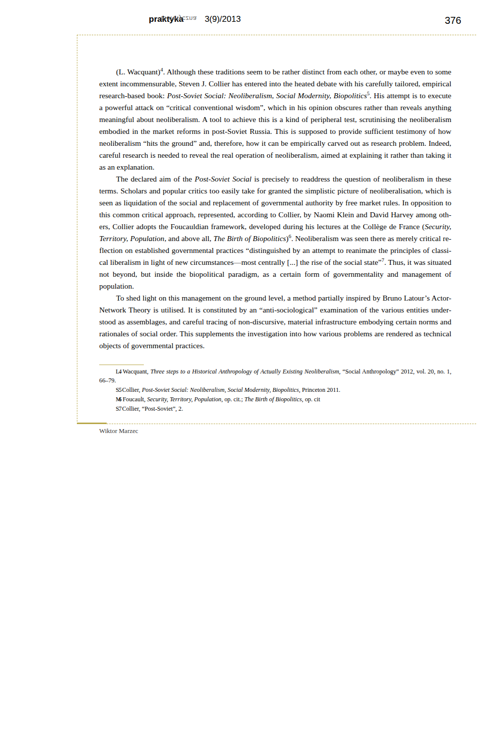praktyka teoretyczna 3(9)/2013
376
(L. Wacquant)4. Although these traditions seem to be rather distinct from each other, or maybe even to some extent incommensurable, Steven J. Collier has entered into the heated debate with his carefully tailored, empirical research-based book: Post-Soviet Social: Neoliberalism, Social Modernity, Biopolitics5. His attempt is to execute a powerful attack on “critical conventional wisdom”, which in his opinion obscures rather than reveals anything meaningful about neoliberalism. A tool to achieve this is a kind of peripheral test, scrutinising the neoliberalism embodied in the market reforms in post-Soviet Russia. This is supposed to provide sufficient testimony of how neoliberalism “hits the ground” and, therefore, how it can be empirically carved out as research problem. Indeed, careful research is needed to reveal the real operation of neoliberalism, aimed at explaining it rather than taking it as an explanation.
The declared aim of the Post-Soviet Social is precisely to readdress the question of neoliberalism in these terms. Scholars and popular critics too easily take for granted the simplistic picture of neoliberalisation, which is seen as liquidation of the social and replacement of governmental authority by free market rules. In opposition to this common critical approach, represented, according to Collier, by Naomi Klein and David Harvey among others, Collier adopts the Foucauldian framework, developed during his lectures at the Collège de France (Security, Territory, Population, and above all, The Birth of Biopolitics)6. Neoliberalism was seen there as merely critical reflection on established governmental practices “distinguished by an attempt to reanimate the principles of classical liberalism in light of new circumstances—most centrally [...] the rise of the social state”7. Thus, it was situated not beyond, but inside the biopolitical paradigm, as a certain form of governmentality and management of population.
To shed light on this management on the ground level, a method partially inspired by Bruno Latour’s Actor-Network Theory is utilised. It is constituted by an “anti-sociological” examination of the various entities understood as assemblages, and careful tracing of non-discursive, material infrastructure embodying certain norms and rationales of social order. This supplements the investigation into how various problems are rendered as technical objects of governmental practices.
4 L. Wacquant, Three steps to a Historical Anthropology of Actually Existing Neoliberalism, “Social Anthropology” 2012, vol. 20, no. 1, 66–79.
5 S. Collier, Post-Soviet Social: Neoliberalism, Social Modernity, Biopolitics, Princeton 2011.
6 M Foucault, Security, Territory, Population, op. cit.; The Birth of Biopolitics, op. cit
7 S. Collier, “Post-Soviet”, 2.
Wiktor Marzec